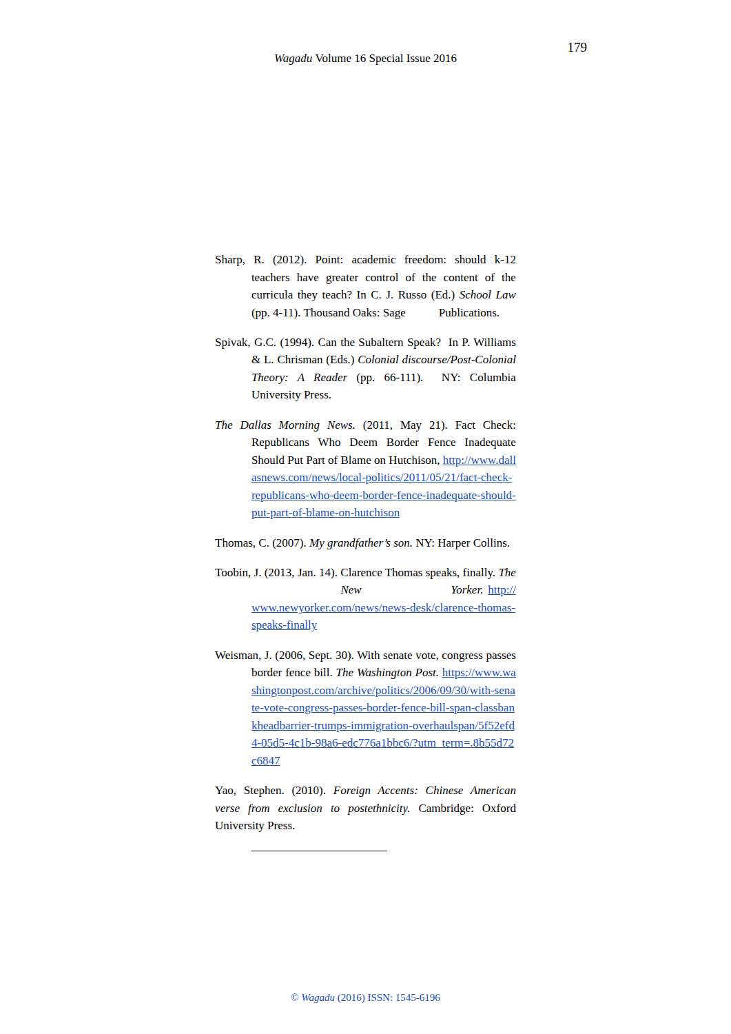Wagadu Volume 16 Special Issue 2016 179
Sharp, R. (2012). Point: academic freedom: should k-12 teachers have greater control of the content of the curricula they teach? In C. J. Russo (Ed.) School Law (pp. 4-11). Thousand Oaks: Sage Publications.
Spivak, G.C. (1994). Can the Subaltern Speak? In P. Williams & L. Chrisman (Eds.) Colonial discourse/Post-Colonial Theory: A Reader (pp. 66-111). NY: Columbia University Press.
The Dallas Morning News. (2011, May 21). Fact Check: Republicans Who Deem Border Fence Inadequate Should Put Part of Blame on Hutchison, http://www.dallasnews.com/news/local-politics/2011/05/21/fact-check-republicans-who-deem-border-fence-inadequate-should-put-part-of-blame-on-hutchison
Thomas, C. (2007). My grandfather’s son. NY: Harper Collins.
Toobin, J. (2013, Jan. 14). Clarence Thomas speaks, finally. The New Yorker. http://www.newyorker.com/news/news-desk/clarence-thomas-speaks-finally
Weisman, J. (2006, Sept. 30). With senate vote, congress passes border fence bill. The Washington Post. https://www.washingtonpost.com/archive/politics/2006/09/30/with-senate-vote-congress-passes-border-fence-bill-span-classbankheadbarrier-trumps-immigration-overhaulspan/5f52efd4-05d5-4c1b-98a6-edc776a1bbc6/?utm_term=.8b55d72c6847
Yao, Stephen. (2010). Foreign Accents: Chinese American verse from exclusion to postethnicity. Cambridge: Oxford University Press.
© Wagadu (2016) ISSN: 1545-6196